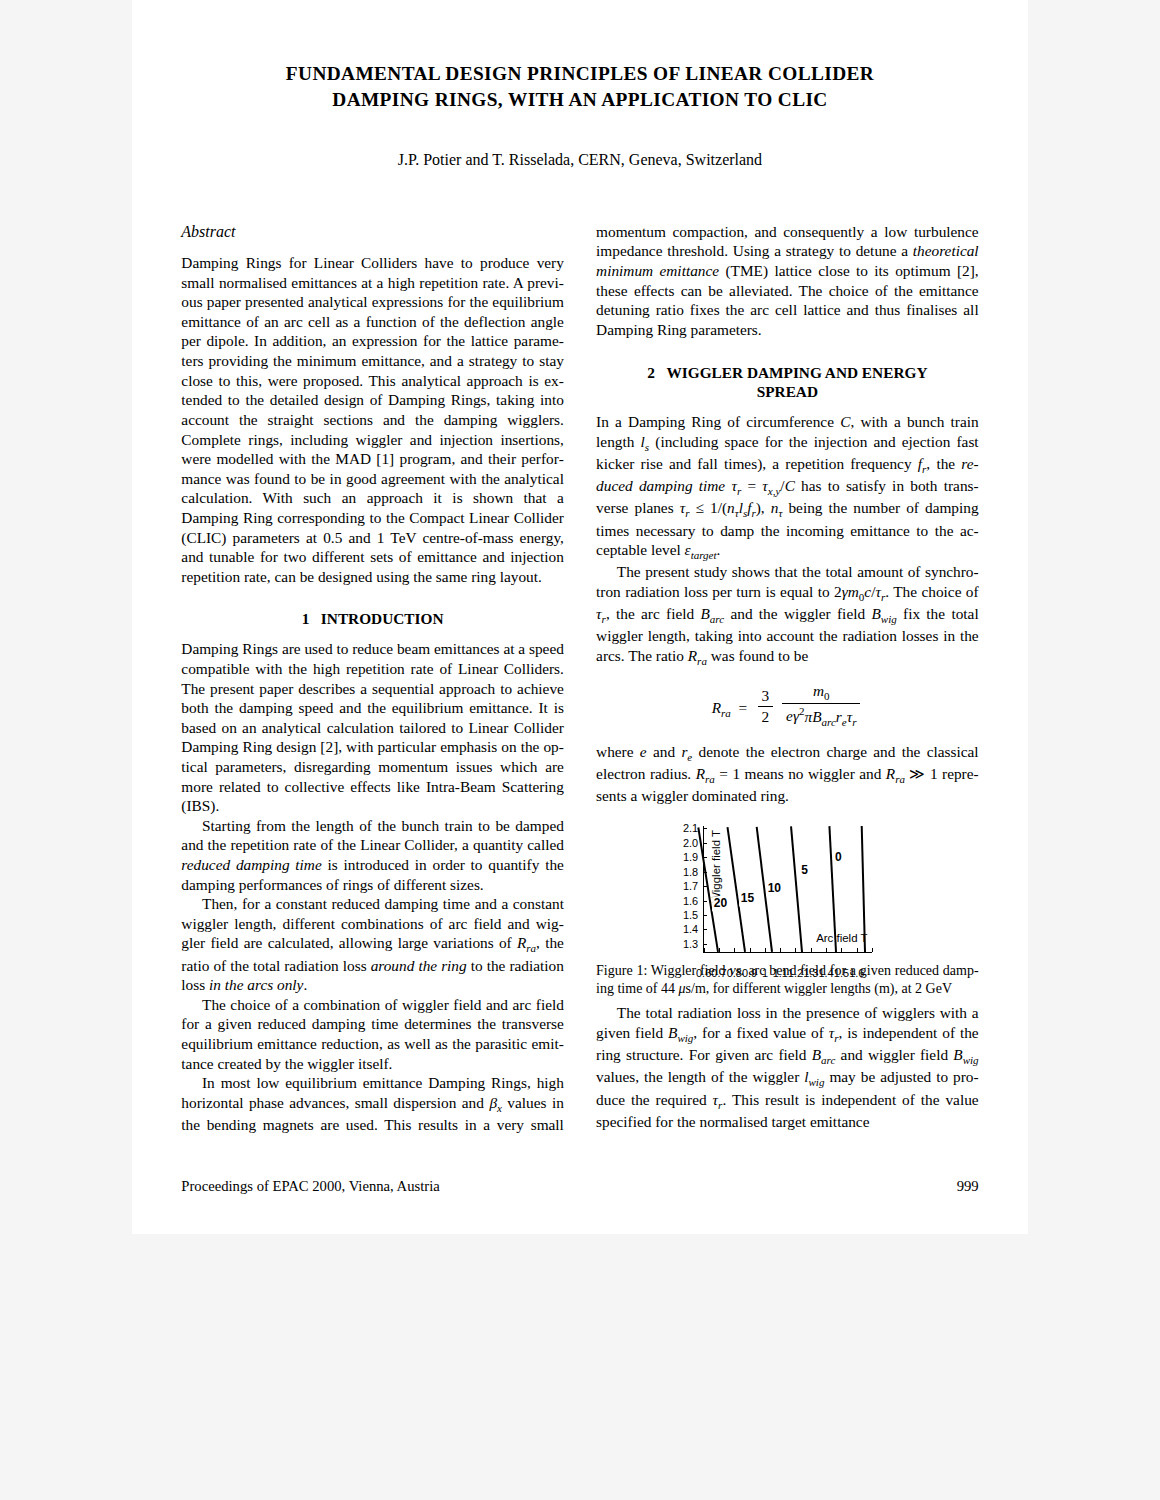Fundamental Design Principles of Linear Collider
Damping Rings, with an Application to CLIC
J.P. Potier and T. Risselada, CERN, Geneva, Switzerland
Abstract
Damping Rings for Linear Colliders have to produce very small normalised emittances at a high repetition rate. A previous paper presented analytical expressions for the equilibrium emittance of an arc cell as a function of the deflection angle per dipole. In addition, an expression for the lattice parameters providing the minimum emittance, and a strategy to stay close to this, were proposed. This analytical approach is extended to the detailed design of Damping Rings, taking into account the straight sections and the damping wigglers. Complete rings, including wiggler and injection insertions, were modelled with the MAD [1] program, and their performance was found to be in good agreement with the analytical calculation. With such an approach it is shown that a Damping Ring corresponding to the Compact Linear Collider (CLIC) parameters at 0.5 and 1 TeV centre-of-mass energy, and tunable for two different sets of emittance and injection repetition rate, can be designed using the same ring layout.
1 Introduction
Damping Rings are used to reduce beam emittances at a speed compatible with the high repetition rate of Linear Colliders. The present paper describes a sequential approach to achieve both the damping speed and the equilibrium emittance. It is based on an analytical calculation tailored to Linear Collider Damping Ring design [2], with particular emphasis on the optical parameters, disregarding momentum issues which are more related to collective effects like Intra-Beam Scattering (IBS).
Starting from the length of the bunch train to be damped and the repetition rate of the Linear Collider, a quantity called reduced damping time is introduced in order to quantify the damping performances of rings of different sizes.
Then, for a constant reduced damping time and a constant wiggler length, different combinations of arc field and wiggler field are calculated, allowing large variations of Rra, the ratio of the total radiation loss around the ring to the radiation loss in the arcs only.
The choice of a combination of wiggler field and arc field for a given reduced damping time determines the transverse equilibrium emittance reduction, as well as the parasitic emittance created by the wiggler itself.
In most low equilibrium emittance Damping Rings, high horizontal phase advances, small dispersion and βx values in the bending magnets are used. This results in a very small momentum compaction, and consequently a low turbulence impedance threshold. Using a strategy to detune a theoretical minimum emittance (TME) lattice close to its optimum [2], these effects can be alleviated. The choice of the emittance detuning ratio fixes the arc cell lattice and thus finalises all Damping Ring parameters.
2 Wiggler Damping and Energy
Spread
In a Damping Ring of circumference C, with a bunch train length ls (including space for the injection and ejection fast kicker rise and fall times), a repetition frequency fr, the reduced damping time τr = τx,y/C has to satisfy in both transverse planes τr ≤ 1/(nτlsfr), nτ being the number of damping times necessary to damp the incoming emittance to the acceptable level εtarget.
The present study shows that the total amount of synchrotron radiation loss per turn is equal to 2γm0c/τr. The choice of τr, the arc field Barc and the wiggler field Bwig fix the total wiggler length, taking into account the radiation losses in the arcs. The ratio Rra was found to be
Rra = 32 m0 eγ2πBarcreτr
where e and re denote the electron charge and the classical electron radius. Rra = 1 means no wiggler and Rra ≫ 1 represents a wiggler dominated ring.
2.1 2.0 1.9 1.8 1.7 1.6 1.5 1.4 1.3
Wiggler field T
Arc field T
0.6 0.7 0.8 0.9 1 1.1 1.2 1.3 1.4 1.5 1.6
20
15
10
5
0
Figure 1: Wiggler field vs. arc bend field for a given reduced damping time of 44 μs/m, for different wiggler lengths (m), at 2 GeV
The total radiation loss in the presence of wigglers with a given field Bwig, for a fixed value of τr, is independent of the ring structure. For given arc field Barc and wiggler field Bwig values, the length of the wiggler lwig may be adjusted to produce the required τr. This result is independent of the value specified for the normalised target emittance
Proceedings of EPAC 2000, Vienna, Austria 999